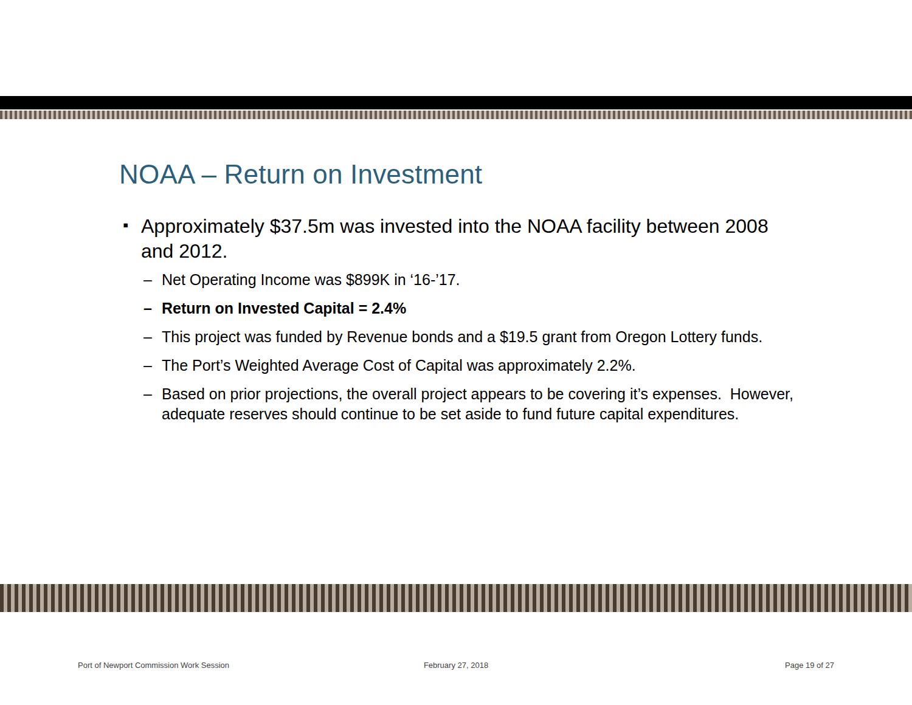NOAA – Return on Investment
Approximately $37.5m was invested into the NOAA facility between 2008 and 2012.
Net Operating Income was $899K in ‘16-’17.
Return on Invested Capital = 2.4%
This project was funded by Revenue bonds and a $19.5 grant from Oregon Lottery funds.
The Port’s Weighted Average Cost of Capital was approximately 2.2%.
Based on prior projections, the overall project appears to be covering it’s expenses. However, adequate reserves should continue to be set aside to fund future capital expenditures.
Port of Newport Commission Work Session February 27, 2018 Page 19 of 27